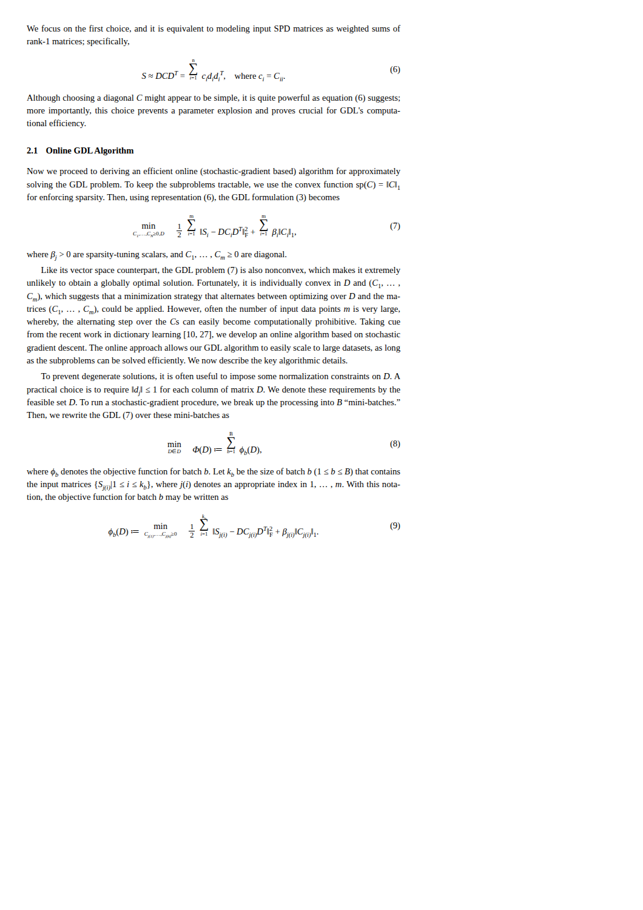We focus on the first choice, and it is equivalent to modeling input SPD matrices as weighted sums of rank-1 matrices; specifically,
S ≈ DCDT = n∑i=1 cididiT, where ci = Cii.
(6)
Although choosing a diagonal C might appear to be simple, it is quite powerful as equation (6) suggests; more importantly, this choice prevents a parameter explosion and proves crucial for GDL's computational efficiency.
2.1 Online GDL Algorithm
Now we proceed to deriving an efficient online (stochastic-gradient based) algorithm for approximately solving the GDL problem. To keep the subproblems tractable, we use the convex function sp(C) = ‖C‖1 for enforcing sparsity. Then, using representation (6), the GDL formulation (3) becomes
min C1,…,CN≥0,D 12 m∑i=1 ‖Si − DCiDT‖2F + m∑i=1 βi‖Ci‖1,
(7)
where βj > 0 are sparsity-tuning scalars, and C1, … , Cm ≥ 0 are diagonal.
Like its vector space counterpart, the GDL problem (7) is also nonconvex, which makes it extremely unlikely to obtain a globally optimal solution. Fortunately, it is individually convex in D and (C1, … , Cm), which suggests that a minimization strategy that alternates between optimizing over D and the matrices (C1, … , Cm), could be applied. However, often the number of input data points m is very large, whereby, the alternating step over the Cs can easily become computationally prohibitive. Taking cue from the recent work in dictionary learning [10, 27], we develop an online algorithm based on stochastic gradient descent. The online approach allows our GDL algorithm to easily scale to large datasets, as long as the subproblems can be solved efficiently. We now describe the key algorithmic details.
To prevent degenerate solutions, it is often useful to impose some normalization constraints on D. A practical choice is to require ‖dj‖ ≤ 1 for each column of matrix D. We denote these requirements by the feasible set D. To run a stochastic-gradient procedure, we break up the processing into B “mini-batches.” Then, we rewrite the GDL (7) over these mini-batches as
min D∈D Φ(D) ≔ B∑b=1 ϕb(D),
(8)
where ϕb denotes the objective function for batch b. Let kb be the size of batch b (1 ≤ b ≤ B) that contains the input matrices {Sj(i)|1 ≤ i ≤ kb}, where j(i) denotes an appropriate index in 1, … , m. With this notation, the objective function for batch b may be written as
ϕb(D) ≔ min Cj(1),…,Cj(k)≥0 12 kb∑i=1 ‖Sj(i) − DCj(i)DT‖2F + βj(i)‖Cj(i)‖1.
(9)